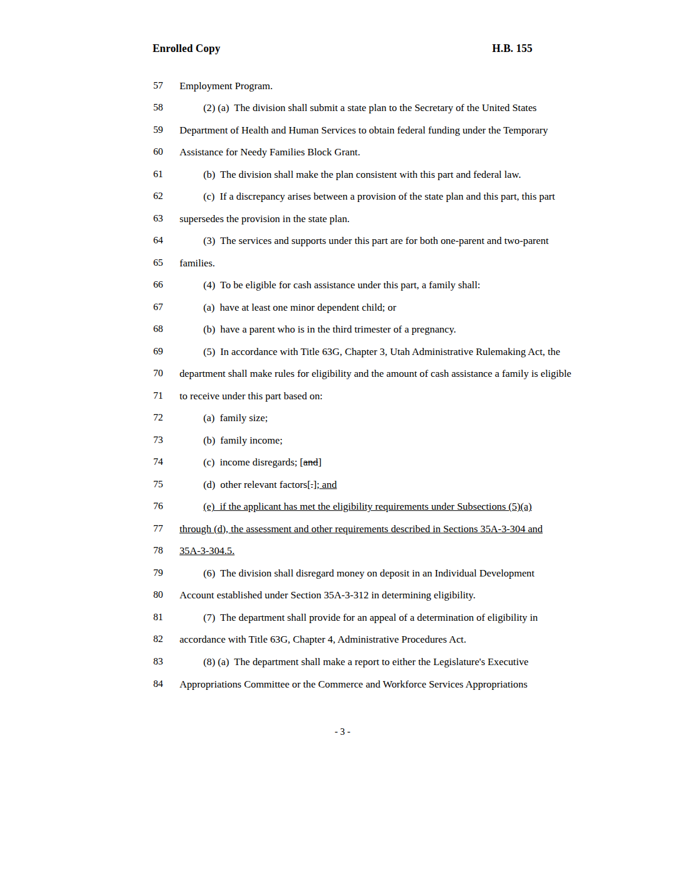Enrolled Copy H.B. 155
| 57 | Employment Program. |
| 58 | (2) (a) The division shall submit a state plan to the Secretary of the United States |
| 59 | Department of Health and Human Services to obtain federal funding under the Temporary |
| 60 | Assistance for Needy Families Block Grant. |
| 61 | (b) The division shall make the plan consistent with this part and federal law. |
| 62 | (c) If a discrepancy arises between a provision of the state plan and this part, this part |
| 63 | supersedes the provision in the state plan. |
| 64 | (3) The services and supports under this part are for both one-parent and two-parent |
| 65 | families. |
| 66 | (4) To be eligible for cash assistance under this part, a family shall: |
| 67 | (a) have at least one minor dependent child; or |
| 68 | (b) have a parent who is in the third trimester of a pregnancy. |
| 69 | (5) In accordance with Title 63G, Chapter 3, Utah Administrative Rulemaking Act, the |
| 70 | department shall make rules for eligibility and the amount of cash assistance a family is eligible |
| 71 | to receive under this part based on: |
| 72 | (a) family size; |
| 73 | (b) family income; |
| 74 | (c) income disregards; [ and ] |
| 75 | (d) other relevant factors[ . ] ; and |
| 76 | (e) if the applicant has met the eligibility requirements under Subsections (5)(a) |
| 77 | through (d), the assessment and other requirements described in Sections 35A-3-304 and |
| 78 | 35A-3-304.5. |
| 79 | (6) The division shall disregard money on deposit in an Individual Development |
| 80 | Account established under Section 35A-3-312 in determining eligibility. |
| 81 | (7) The department shall provide for an appeal of a determination of eligibility in |
| 82 | accordance with Title 63G, Chapter 4, Administrative Procedures Act. |
| 83 | (8) (a) The department shall make a report to either the Legislature's Executive |
| 84 | Appropriations Committee or the Commerce and Workforce Services Appropriations |
- 3 -